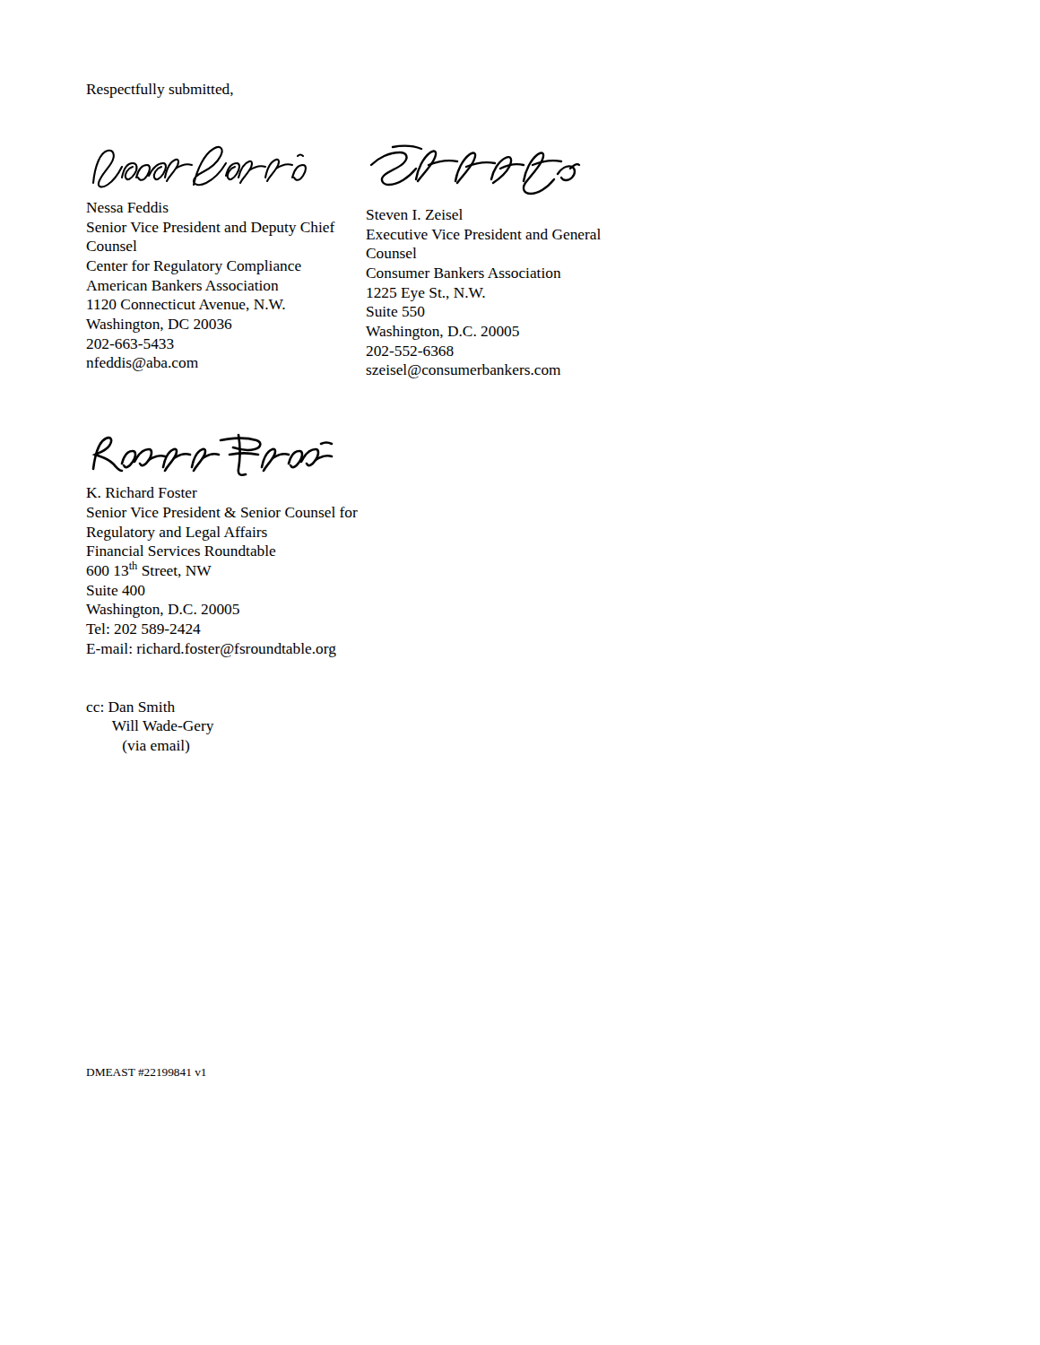Respectfully submitted,
| Nessa Feddis Senior Vice President and Deputy Chief Counsel Center for Regulatory Compliance American Bankers Association 1120 Connecticut Avenue, N.W. Washington, DC 20036 202-663-5433 nfeddis@aba.com | Steven I. Zeisel Executive Vice President and General Counsel Consumer Bankers Association 1225 Eye St., N.W. Suite 550 Washington, D.C. 20005 202-552-6368 szeisel@consumerbankers.com |
K. Richard Foster
Senior Vice President & Senior Counsel for Regulatory and Legal Affairs
Financial Services Roundtable
600 13th Street, NW
Suite 400
Washington, D.C. 20005
Tel: 202 589-2424
E-mail: richard.foster@fsroundtable.org
cc: Dan Smith
Will Wade-Gery
(via email)
DMEAST #22199841 v1